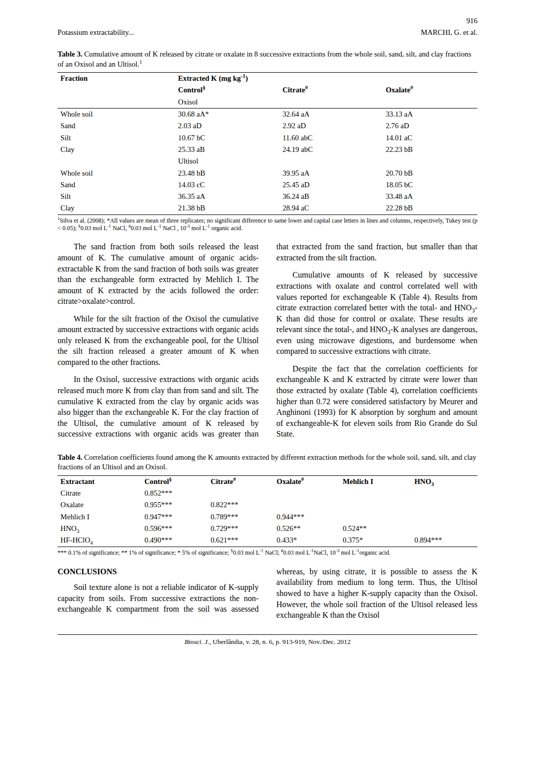916
Potassium extractability... MARCHI, G. et al.
Table 3. Cumulative amount of K released by citrate or oxalate in 8 successive extractions from the whole soil, sand, silt, and clay fractions of an Oxisol and an Ultisol. 1
| Fraction | Extracted K (mg kg -1 ) |
| --- | --- |
| | Control § | Citrate # | Oxalate # |
| | Oxisol |
| Whole soil | 30.68 aA* | 32.64 aA | 33.13 aA |
| Sand | 2.03 aD | 2.92 aD | 2.76 aD |
| Silt | 10.67 bC | 11.60 abC | 14.01 aC |
| Clay | 25.33 aB | 24.19 abC | 22.23 bB |
| | Ultisol |
| Whole soil | 23.48 bB | 39.95 aA | 20.70 bB |
| Sand | 14.03 cC | 25.45 aD | 18.05 bC |
| Silt | 36.35 aA | 36.24 aB | 33.48 aA |
| Clay | 21.38 bB | 28.94 aC | 22.28 bB |
1Silva et al. (2008); *All values are mean of three replicates; no significant difference to same lower and capital case letters in lines and columns, respectively, Tukey test (p < 0.05); §0.03 mol L-1 NaCl, #0.03 mol L-1 NaCl , 10-3 mol L-1 organic acid.
The sand fraction from both soils released the least amount of K. The cumulative amount of organic acids-extractable K from the sand fraction of both soils was greater than the exchangeable form extracted by Mehlich I. The amount of K extracted by the acids followed the order: citrate>oxalate>control.
While for the silt fraction of the Oxisol the cumulative amount extracted by successive extractions with organic acids only released K from the exchangeable pool, for the Ultisol the silt fraction released a greater amount of K when compared to the other fractions.
In the Oxisol, successive extractions with organic acids released much more K from clay than from sand and silt. The cumulative K extracted from the clay by organic acids was also bigger than the exchangeable K. For the clay fraction of the Ultisol, the cumulative amount of K released by successive extractions with organic acids was greater than that extracted from the sand fraction, but smaller than that extracted from the silt fraction.
Cumulative amounts of K released by successive extractions with oxalate and control correlated well with values reported for exchangeable K (Table 4). Results from citrate extraction correlated better with the total- and HNO3-K than did those for control or oxalate. These results are relevant since the total-, and HNO3-K analyses are dangerous, even using microwave digestions, and burdensome when compared to successive extractions with citrate.
Despite the fact that the correlation coefficients for exchangeable K and K extracted by citrate were lower than those extracted by oxalate (Table 4), correlation coefficients higher than 0.72 were considered satisfactory by Meurer and Anghinoni (1993) for K absorption by sorghum and amount of exchangeable-K for eleven soils from Rio Grande do Sul State.
Table 4. Correlation coefficients found among the K amounts extracted by different extraction methods for the whole soil, sand, silt, and clay fractions of an Ultisol and an Oxisol.
| Extractant | Control § | Citrate # | Oxalate # | Mehlich I | HNO 3 |
| --- | --- | --- | --- | --- | --- |
| Citrate | 0.852*** | | | | |
| Oxalate | 0.955*** | 0.822*** | | | |
| Mehlich I | 0.947*** | 0.789*** | 0.944*** | | |
| HNO 3 | 0.596*** | 0.729*** | 0.526** | 0.524** | |
| HF-HClO 4 | 0.490*** | 0.621*** | 0.433* | 0.375* | 0.894*** |
*** 0.1% of significance; ** 1% of significance; * 5% of significance; §0.03 mol L-1 NaCl; #0.03 mol L-1NaCl, 10-3 mol L-1organic acid.
CONCLUSIONS
Soil texture alone is not a reliable indicator of K-supply capacity from soils. From successive extractions the non-exchangeable K compartment from the soil was assessed whereas, by using citrate, it is possible to assess the K availability from medium to long term. Thus, the Ultisol showed to have a higher K-supply capacity than the Oxisol. However, the whole soil fraction of the Ultisol released less exchangeable K than the Oxisol
Biosci. J., Uberlândia, v. 28, n. 6, p. 913-919, Nov./Dec. 2012